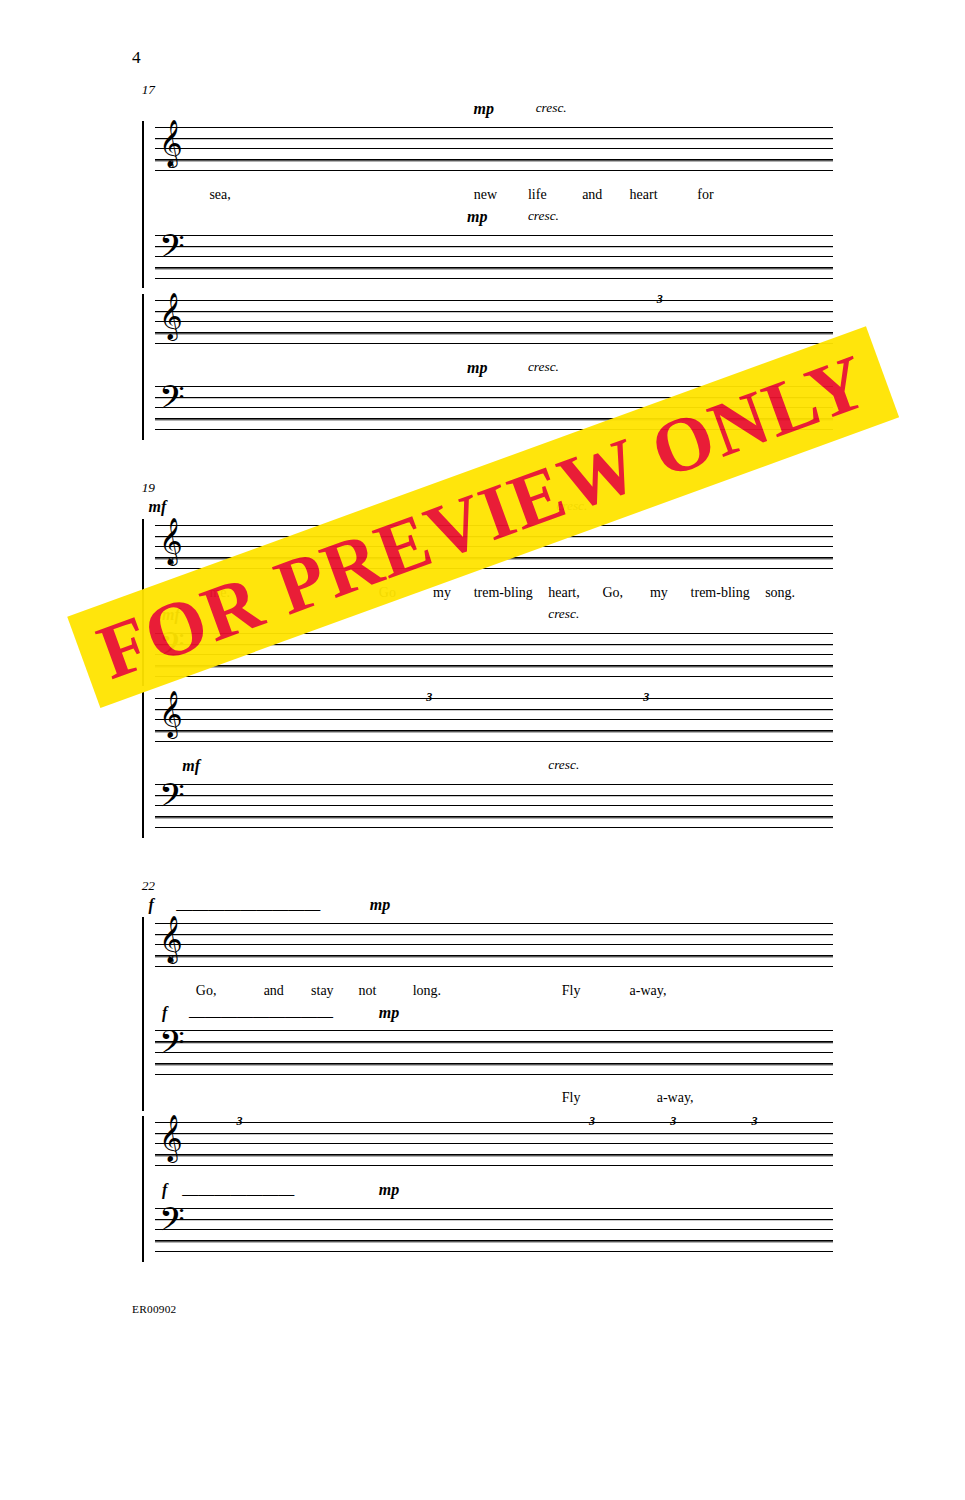4
FOR PREVIEW ONLY
17
mp cresc.
𝄞8
sea, new life and heart for
mp cresc.
𝄢
𝄞 3
mp cresc.
𝄢
19
mf cresc.
𝄞8
me. Go my trem-bling heart, Go, my trem-bling song.
mf cresc.
𝄢
𝄞 3 3
mf cresc.
𝄢
22
f ————————— mp
𝄞8
Go, and stay not long. Fly a‑way,
f ————————— mp
𝄢
Fly a‑way,
𝄞 3 3 3 3
f ——————— mp
𝄢
ER00902